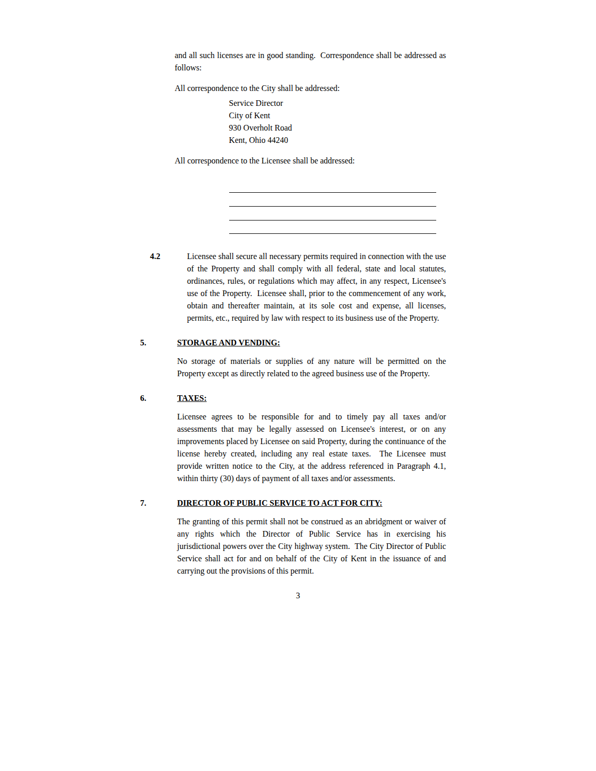and all such licenses are in good standing. Correspondence shall be addressed as follows:
All correspondence to the City shall be addressed:
Service Director
City of Kent
930 Overholt Road
Kent, Ohio 44240
All correspondence to the Licensee shall be addressed:
4.2
Licensee shall secure all necessary permits required in connection with the use of the Property and shall comply with all federal, state and local statutes, ordinances, rules, or regulations which may affect, in any respect, Licensee's use of the Property. Licensee shall, prior to the commencement of any work, obtain and thereafter maintain, at its sole cost and expense, all licenses, permits, etc., required by law with respect to its business use of the Property.
5.
STORAGE AND VENDING:
No storage of materials or supplies of any nature will be permitted on the Property except as directly related to the agreed business use of the Property.
6.
TAXES:
Licensee agrees to be responsible for and to timely pay all taxes and/or assessments that may be legally assessed on Licensee's interest, or on any improvements placed by Licensee on said Property, during the continuance of the license hereby created, including any real estate taxes. The Licensee must provide written notice to the City, at the address referenced in Paragraph 4.1, within thirty (30) days of payment of all taxes and/or assessments.
7.
DIRECTOR OF PUBLIC SERVICE TO ACT FOR CITY:
The granting of this permit shall not be construed as an abridgment or waiver of any rights which the Director of Public Service has in exercising his jurisdictional powers over the City highway system. The City Director of Public Service shall act for and on behalf of the City of Kent in the issuance of and carrying out the provisions of this permit.
3